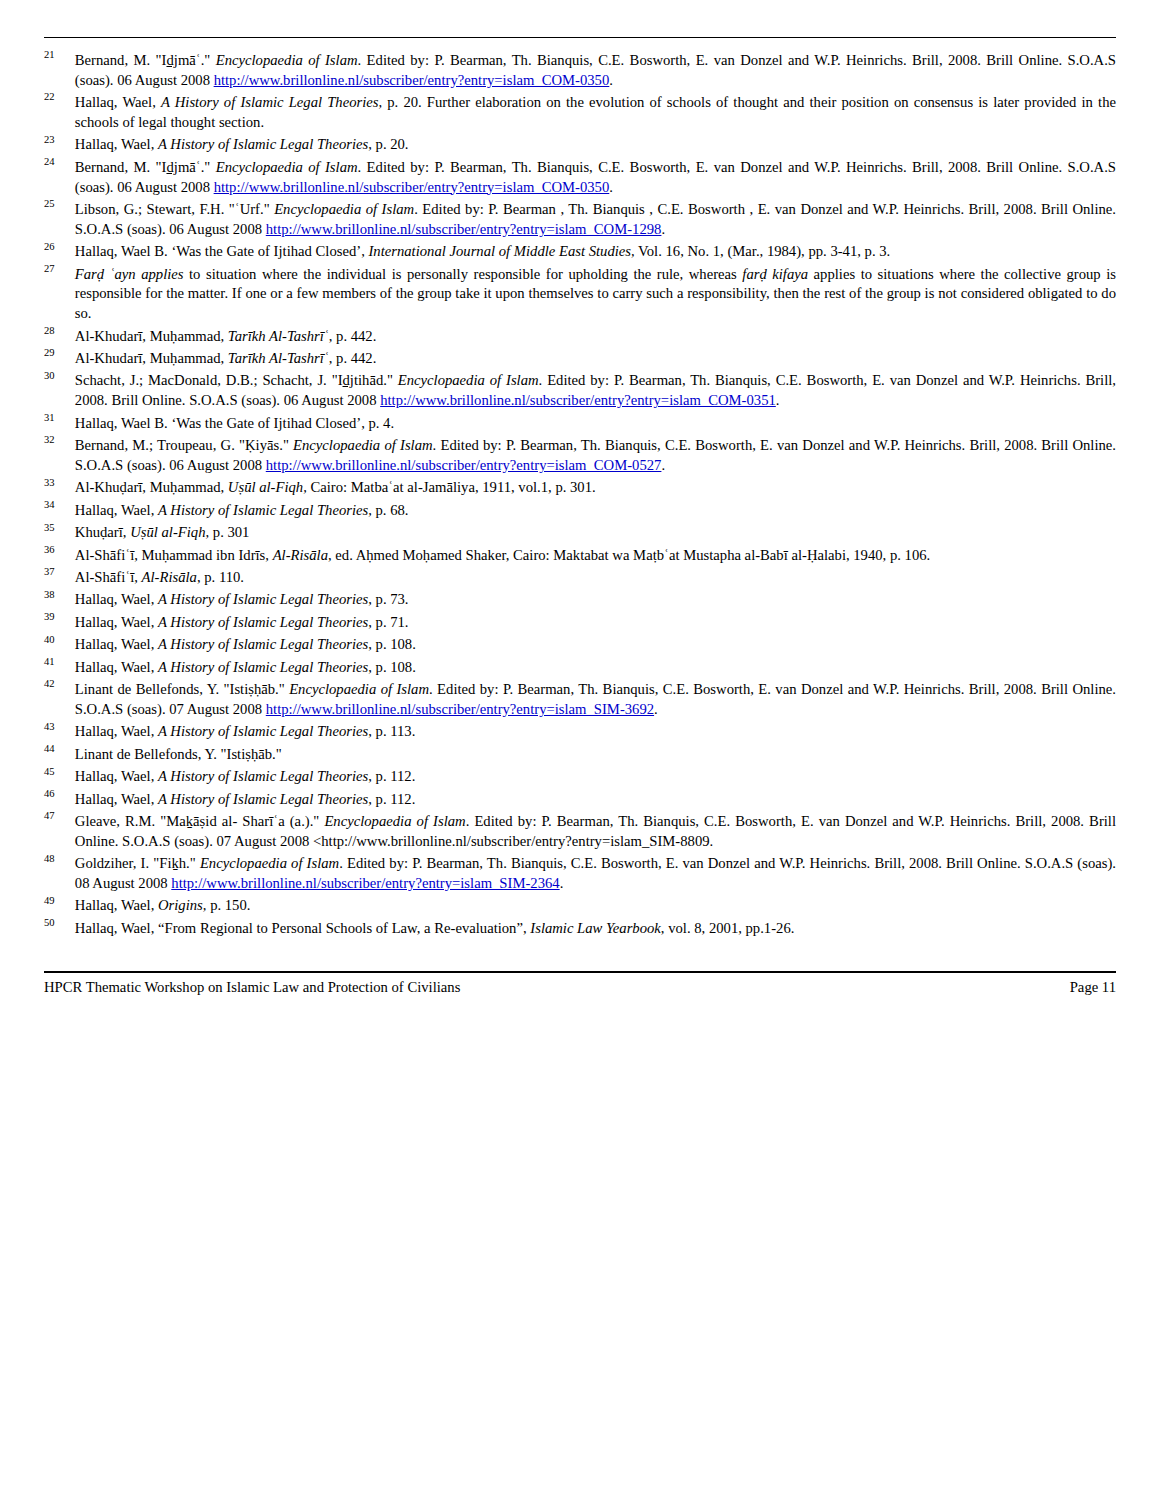21 Bernand, M. "Idjmāʿ." Encyclopaedia of Islam. Edited by: P. Bearman, Th. Bianquis, C.E. Bosworth, E. van Donzel and W.P. Heinrichs. Brill, 2008. Brill Online. S.O.A.S (soas). 06 August 2008 http://www.brillonline.nl/subscriber/entry?entry=islam_COM-0350.
22 Hallaq, Wael, A History of Islamic Legal Theories, p. 20. Further elaboration on the evolution of schools of thought and their position on consensus is later provided in the schools of legal thought section.
23 Hallaq, Wael, A History of Islamic Legal Theories, p. 20.
24 Bernand, M. "Idjmāʿ." Encyclopaedia of Islam. Edited by: P. Bearman, Th. Bianquis, C.E. Bosworth, E. van Donzel and W.P. Heinrichs. Brill, 2008. Brill Online. S.O.A.S (soas). 06 August 2008 http://www.brillonline.nl/subscriber/entry?entry=islam_COM-0350.
25 Libson, G.; Stewart, F.H. "ʿUrf." Encyclopaedia of Islam. Edited by: P. Bearman , Th. Bianquis , C.E. Bosworth , E. van Donzel and W.P. Heinrichs. Brill, 2008. Brill Online. S.O.A.S (soas). 06 August 2008 http://www.brillonline.nl/subscriber/entry?entry=islam_COM-1298.
26 Hallaq, Wael B. ‘Was the Gate of Ijtihad Closed’, International Journal of Middle East Studies, Vol. 16, No. 1, (Mar., 1984), pp. 3-41, p. 3.
27 Farḍ ʿayn applies to situation where the individual is personally responsible for upholding the rule, whereas farḍ kifaya applies to situations where the collective group is responsible for the matter. If one or a few members of the group take it upon themselves to carry such a responsibility, then the rest of the group is not considered obligated to do so.
28 Al-Khudarī, Muḥammad, Tarīkh Al-Tashrīʿ, p. 442.
29 Al-Khudarī, Muḥammad, Tarīkh Al-Tashrīʿ, p. 442.
30 Schacht, J.; MacDonald, D.B.; Schacht, J. "Idjtihād." Encyclopaedia of Islam. Edited by: P. Bearman, Th. Bianquis, C.E. Bosworth, E. van Donzel and W.P. Heinrichs. Brill, 2008. Brill Online. S.O.A.S (soas). 06 August 2008 http://www.brillonline.nl/subscriber/entry?entry=islam_COM-0351.
31 Hallaq, Wael B. ‘Was the Gate of Ijtihad Closed’, p. 4.
32 Bernand, M.; Troupeau, G. "Ḳiyās." Encyclopaedia of Islam. Edited by: P. Bearman, Th. Bianquis, C.E. Bosworth, E. van Donzel and W.P. Heinrichs. Brill, 2008. Brill Online. S.O.A.S (soas). 06 August 2008 http://www.brillonline.nl/subscriber/entry?entry=islam_COM-0527.
33 Al-Khuḍarī, Muḥammad, Uṣūl al-Fiqh, Cairo: Matbaʿat al-Jamāliya, 1911, vol.1, p. 301.
34 Hallaq, Wael, A History of Islamic Legal Theories, p. 68.
35 Khuḍarī, Uṣūl al-Fiqh, p. 301
36 Al-Shāfiʿī, Muḥammad ibn Idrīs, Al-Risāla, ed. Aḥmed Moḥamed Shaker, Cairo: Maktabat wa Maṭbʿat Mustapha al-Babī al-Ḥalabi, 1940, p. 106.
37 Al-Shāfiʿī, Al-Risāla, p. 110.
38 Hallaq, Wael, A History of Islamic Legal Theories, p. 73.
39 Hallaq, Wael, A History of Islamic Legal Theories, p. 71.
40 Hallaq, Wael, A History of Islamic Legal Theories, p. 108.
41 Hallaq, Wael, A History of Islamic Legal Theories, p. 108.
42 Linant de Bellefonds, Y. "Istiṣḥāb." Encyclopaedia of Islam. Edited by: P. Bearman, Th. Bianquis, C.E. Bosworth, E. van Donzel and W.P. Heinrichs. Brill, 2008. Brill Online. S.O.A.S (soas). 07 August 2008 http://www.brillonline.nl/subscriber/entry?entry=islam_SIM-3692.
43 Hallaq, Wael, A History of Islamic Legal Theories, p. 113.
44 Linant de Bellefonds, Y. "Istiṣḥāb."
45 Hallaq, Wael, A History of Islamic Legal Theories, p. 112.
46 Hallaq, Wael, A History of Islamic Legal Theories, p. 112.
47 Gleave, R.M. "Maḵāṣid al- Sharīʿa (a.)." Encyclopaedia of Islam. Edited by: P. Bearman, Th. Bianquis, C.E. Bosworth, E. van Donzel and W.P. Heinrichs. Brill, 2008. Brill Online. S.O.A.S (soas). 07 August 2008 <http://www.brillonline.nl/subscriber/entry?entry=islam_SIM-8809.
48 Goldziher, I. "Fiḵh." Encyclopaedia of Islam. Edited by: P. Bearman, Th. Bianquis, C.E. Bosworth, E. van Donzel and W.P. Heinrichs. Brill, 2008. Brill Online. S.O.A.S (soas). 08 August 2008 http://www.brillonline.nl/subscriber/entry?entry=islam_SIM-2364.
49 Hallaq, Wael, Origins, p. 150.
50 Hallaq, Wael, “From Regional to Personal Schools of Law, a Re-evaluation”, Islamic Law Yearbook, vol. 8, 2001, pp.1-26.
HPCR Thematic Workshop on Islamic Law and Protection of Civilians Page 11